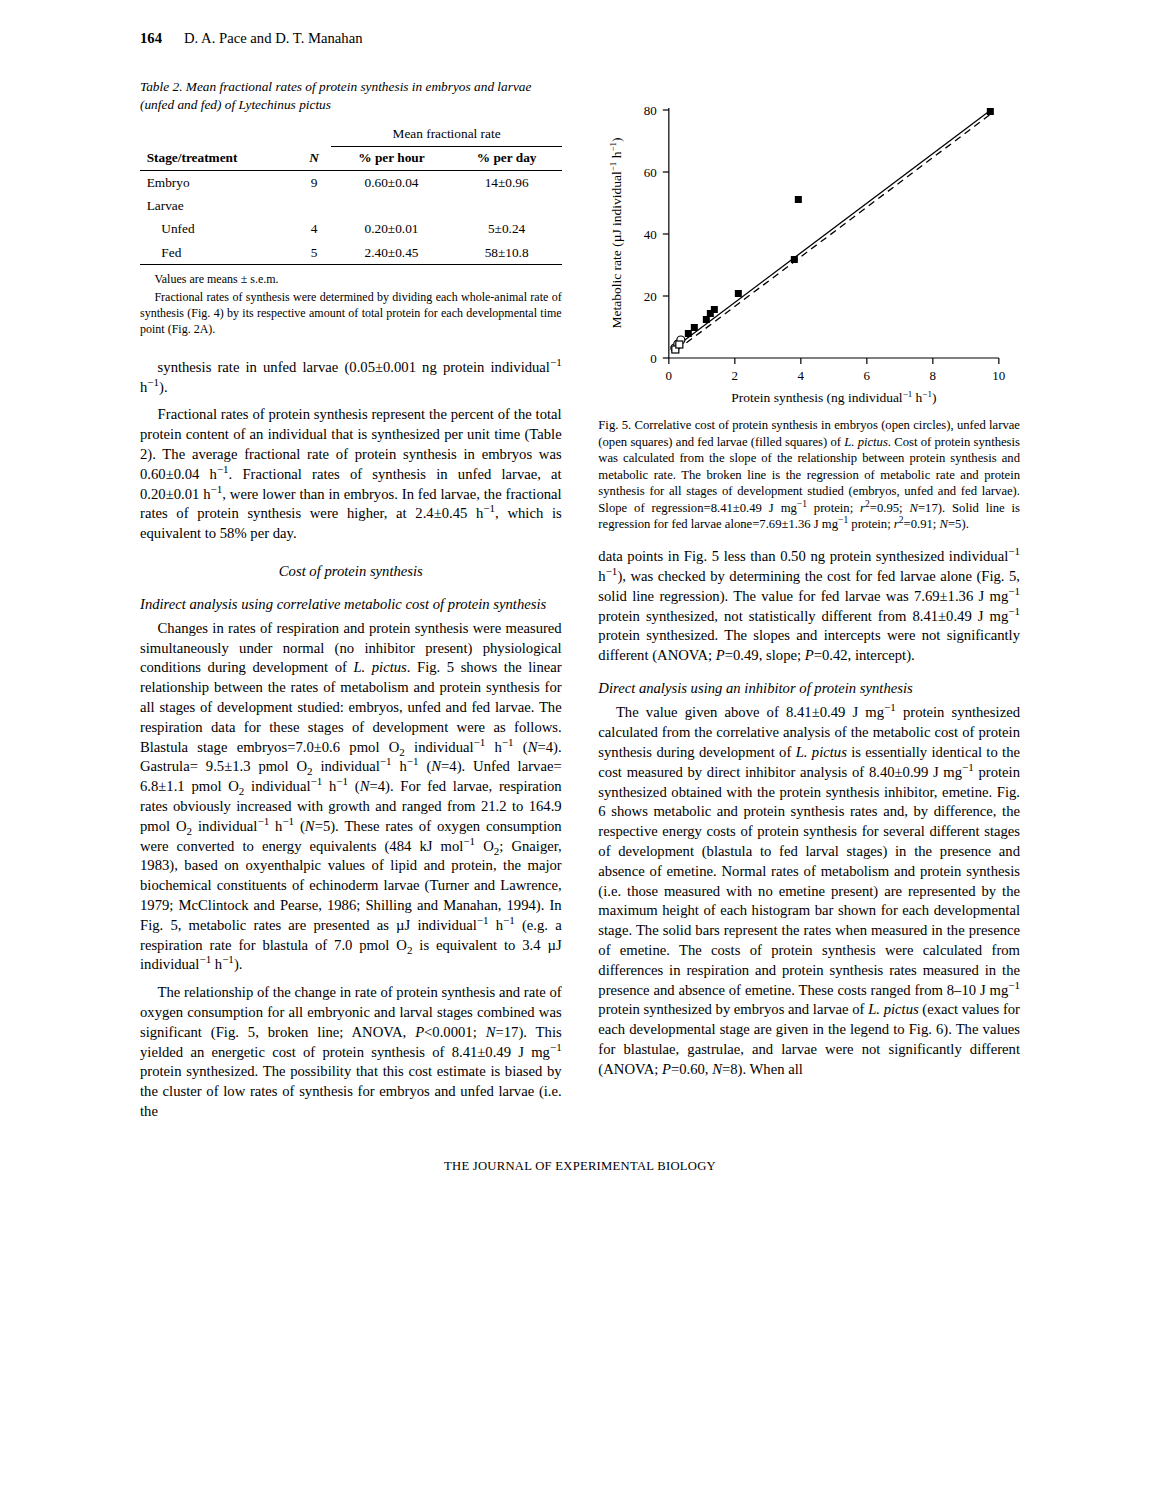164 D. A. Pace and D. T. Manahan
Table 2. Mean fractional rates of protein synthesis in embryos and larvae (unfed and fed) of Lytechinus pictus
| | | Mean fractional rate |
| --- | --- | --- |
| Stage/treatment | N | % per hour | % per day |
| Embryo | 9 | 0.60±0.04 | 14±0.96 |
| Larvae | | | |
| Unfed | 4 | 0.20±0.01 | 5±0.24 |
| Fed | 5 | 2.40±0.45 | 58±10.8 |
Values are means ± s.e.m.
Fractional rates of synthesis were determined by dividing each whole-animal rate of synthesis (Fig. 4) by its respective amount of total protein for each developmental time point (Fig. 2A).
synthesis rate in unfed larvae (0.05±0.001 ng protein individual−1 h−1).
Fractional rates of protein synthesis represent the percent of the total protein content of an individual that is synthesized per unit time (Table 2). The average fractional rate of protein synthesis in embryos was 0.60±0.04 h−1. Fractional rates of synthesis in unfed larvae, at 0.20±0.01 h−1, were lower than in embryos. In fed larvae, the fractional rates of protein synthesis were higher, at 2.4±0.45 h−1, which is equivalent to 58% per day.
Cost of protein synthesis
Indirect analysis using correlative metabolic cost of protein synthesis
Changes in rates of respiration and protein synthesis were measured simultaneously under normal (no inhibitor present) physiological conditions during development of L. pictus. Fig. 5 shows the linear relationship between the rates of metabolism and protein synthesis for all stages of development studied: embryos, unfed and fed larvae. The respiration data for these stages of development were as follows. Blastula stage embryos=7.0±0.6 pmol O2 individual−1 h−1 (N=4). Gastrula= 9.5±1.3 pmol O2 individual−1 h−1 (N=4). Unfed larvae= 6.8±1.1 pmol O2 individual−1 h−1 (N=4). For fed larvae, respiration rates obviously increased with growth and ranged from 21.2 to 164.9 pmol O2 individual−1 h−1 (N=5). These rates of oxygen consumption were converted to energy equivalents (484 kJ mol−1 O2; Gnaiger, 1983), based on oxyenthalpic values of lipid and protein, the major biochemical constituents of echinoderm larvae (Turner and Lawrence, 1979; McClintock and Pearse, 1986; Shilling and Manahan, 1994). In Fig. 5, metabolic rates are presented as µJ individual−1 h−1 (e.g. a respiration rate for blastula of 7.0 pmol O2 is equivalent to 3.4 µJ individual−1 h−1).
The relationship of the change in rate of protein synthesis and rate of oxygen consumption for all embryonic and larval stages combined was significant (Fig. 5, broken line; ANOVA, P<0.0001; N=17). This yielded an energetic cost of protein synthesis of 8.41±0.49 J mg−1 protein synthesized. The possibility that this cost estimate is biased by the cluster of low rates of synthesis for embryos and unfed larvae (i.e. the
0 20 40 60 80 0 2 4 6 8 10 Protein synthesis (ng individual−1 h−1) Metabolic rate (µJ individual−1 h−1)
Fig. 5. Correlative cost of protein synthesis in embryos (open circles), unfed larvae (open squares) and fed larvae (filled squares) of L. pictus. Cost of protein synthesis was calculated from the slope of the relationship between protein synthesis and metabolic rate. The broken line is the regression of metabolic rate and protein synthesis for all stages of development studied (embryos, unfed and fed larvae). Slope of regression=8.41±0.49 J mg−1 protein; r2=0.95; N=17). Solid line is regression for fed larvae alone=7.69±1.36 J mg−1 protein; r2=0.91; N=5).
data points in Fig. 5 less than 0.50 ng protein synthesized individual−1 h−1), was checked by determining the cost for fed larvae alone (Fig. 5, solid line regression). The value for fed larvae was 7.69±1.36 J mg−1 protein synthesized, not statistically different from 8.41±0.49 J mg−1 protein synthesized. The slopes and intercepts were not significantly different (ANOVA; P=0.49, slope; P=0.42, intercept).
Direct analysis using an inhibitor of protein synthesis
The value given above of 8.41±0.49 J mg−1 protein synthesized calculated from the correlative analysis of the metabolic cost of protein synthesis during development of L. pictus is essentially identical to the cost measured by direct inhibitor analysis of 8.40±0.99 J mg−1 protein synthesized obtained with the protein synthesis inhibitor, emetine. Fig. 6 shows metabolic and protein synthesis rates and, by difference, the respective energy costs of protein synthesis for several different stages of development (blastula to fed larval stages) in the presence and absence of emetine. Normal rates of metabolism and protein synthesis (i.e. those measured with no emetine present) are represented by the maximum height of each histogram bar shown for each developmental stage. The solid bars represent the rates when measured in the presence of emetine. The costs of protein synthesis were calculated from differences in respiration and protein synthesis rates measured in the presence and absence of emetine. These costs ranged from 8–10 J mg−1 protein synthesized by embryos and larvae of L. pictus (exact values for each developmental stage are given in the legend to Fig. 6). The values for blastulae, gastrulae, and larvae were not significantly different (ANOVA; P=0.60, N=8). When all
THE JOURNAL OF EXPERIMENTAL BIOLOGY